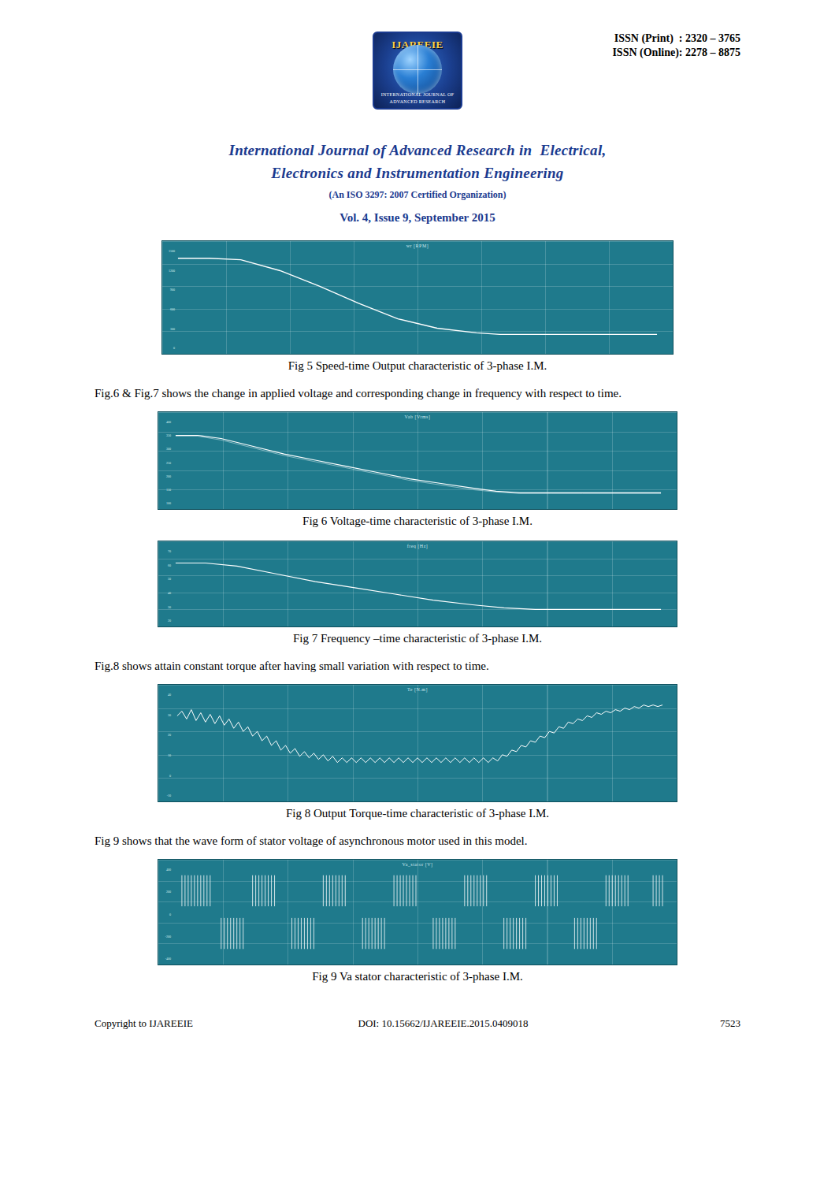ISSN (Print) : 2320 – 3765
ISSN (Online): 2278 – 8875
IJAREEIE
INTERNATIONAL JOURNAL OF ADVANCED RESEARCH
International Journal of Advanced Research in Electrical,
Electronics and Instrumentation Engineering
(An ISO 3297: 2007 Certified Organization)
Vol. 4, Issue 9, September 2015
wr [RPM]
150012009006003000
Fig 5 Speed-time Output characteristic of 3-phase I.M.
Fig.6 & Fig.7 shows the change in applied voltage and corresponding change in frequency with respect to time.
Vab [Vrms]
400350300250200150100
Fig 6 Voltage-time characteristic of 3-phase I.M.
freq [Hz]
706050403020
Fig 7 Frequency –time characteristic of 3-phase I.M.
Fig.8 shows attain constant torque after having small variation with respect to time.
Te [N.m]
403020100-10
Fig 8 Output Torque-time characteristic of 3-phase I.M.
Fig 9 shows that the wave form of stator voltage of asynchronous motor used in this model.
Va_stator [V]
4002000-200-400
Fig 9 Va stator characteristic of 3-phase I.M.
Copyright to IJAREEIE
DOI: 10.15662/IJAREEIE.2015.0409018
7523